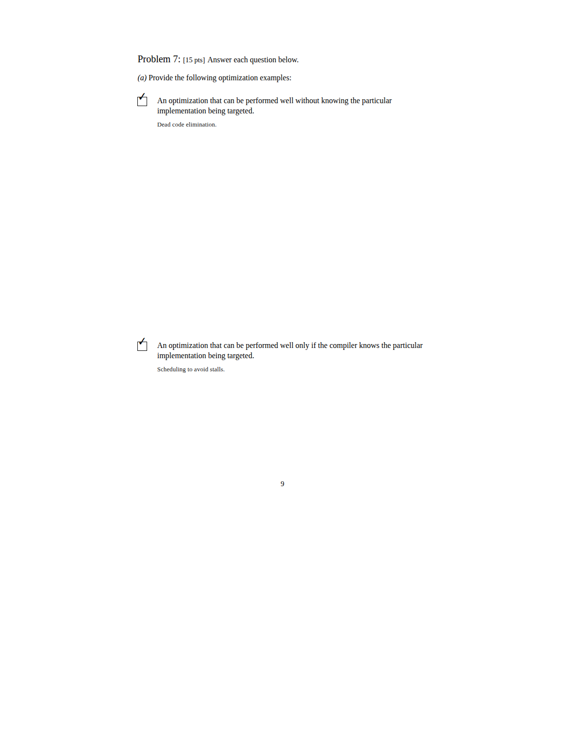Problem 7: [15 pts] Answer each question below.
(a) Provide the following optimization examples:
✓ An optimization that can be performed well without knowing the particular implementation being targeted.
Dead code elimination.
✓ An optimization that can be performed well only if the compiler knows the particular implementation being targeted.
Scheduling to avoid stalls.
9